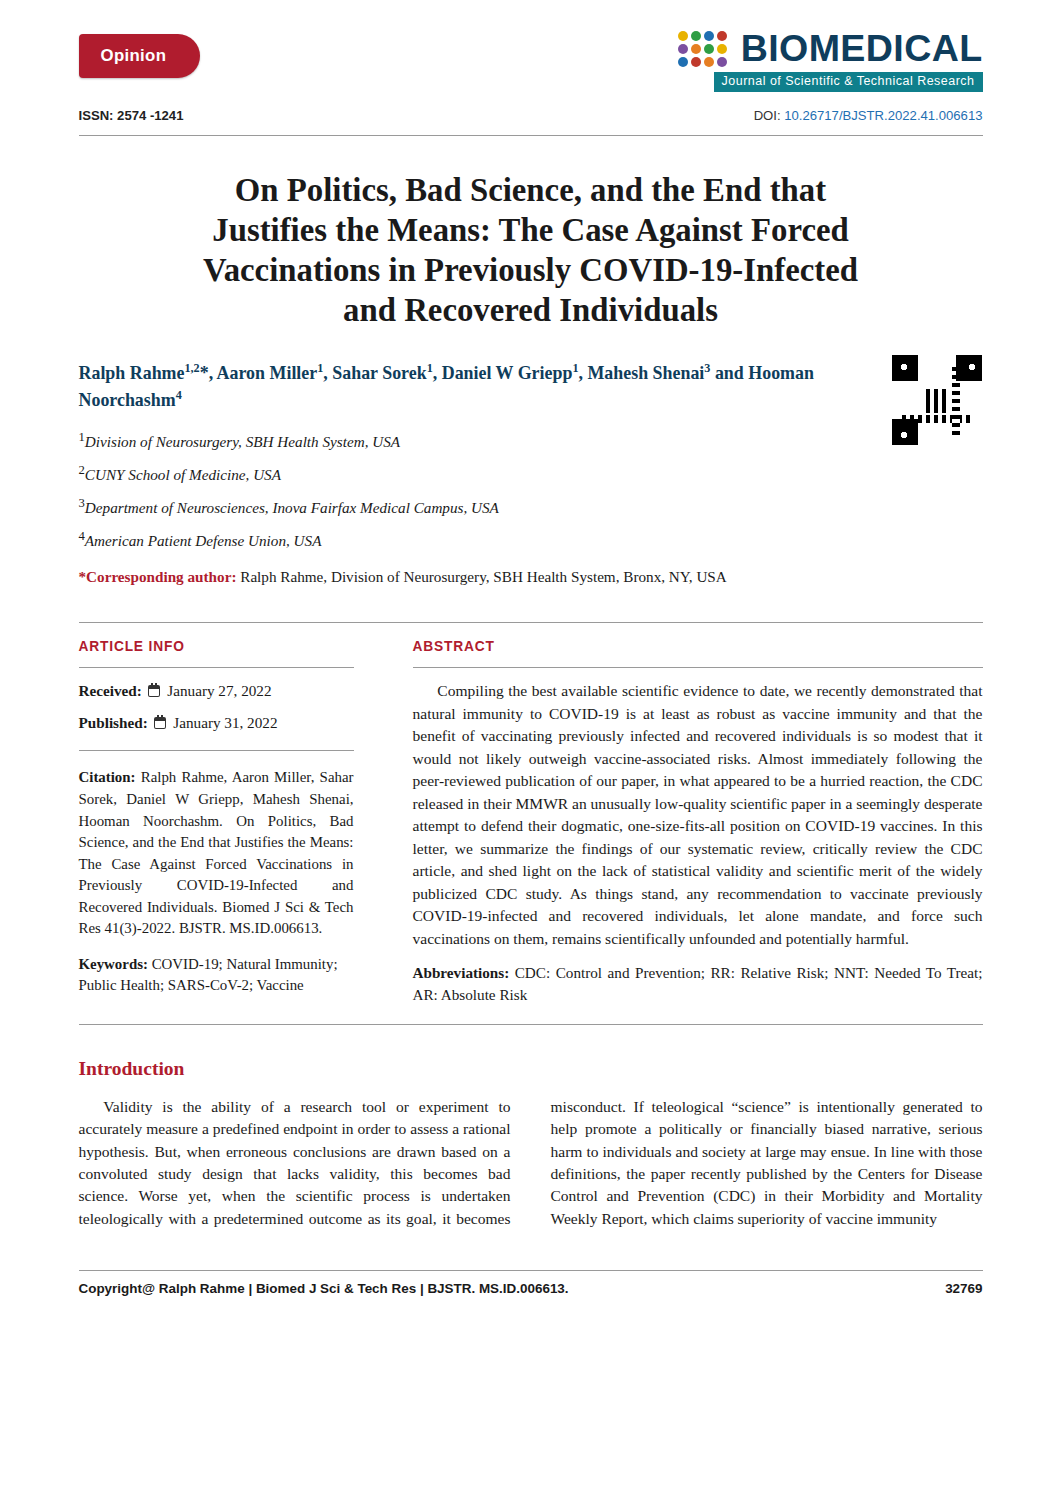Opinion
BIOMEDICAL
Journal of Scientific & Technical Research
ISSN: 2574 -1241
DOI: 10.26717/BJSTR.2022.41.006613
On Politics, Bad Science, and the End that
Justifies the Means: The Case Against Forced
Vaccinations in Previously COVID-19-Infected
and Recovered Individuals
Ralph Rahme1,2*, Aaron Miller1, Sahar Sorek1, Daniel W Griepp1, Mahesh Shenai3 and Hooman Noorchashm4
1Division of Neurosurgery, SBH Health System, USA
2CUNY School of Medicine, USA
3Department of Neurosciences, Inova Fairfax Medical Campus, USA
4American Patient Defense Union, USA
*Corresponding author: Ralph Rahme, Division of Neurosurgery, SBH Health System, Bronx, NY, USA
ARTICLE INFO
Received: January 27, 2022
Published: January 31, 2022
Citation: Ralph Rahme, Aaron Miller, Sahar Sorek, Daniel W Griepp, Mahesh Shenai, Hooman Noorchashm. On Politics, Bad Science, and the End that Justifies the Means: The Case Against Forced Vaccinations in Previously COVID-19-Infected and Recovered Individuals. Biomed J Sci & Tech Res 41(3)-2022. BJSTR. MS.ID.006613.
Keywords: COVID-19; Natural Immunity; Public Health; SARS-CoV-2; Vaccine
ABSTRACT
Compiling the best available scientific evidence to date, we recently demonstrated that natural immunity to COVID-19 is at least as robust as vaccine immunity and that the benefit of vaccinating previously infected and recovered individuals is so modest that it would not likely outweigh vaccine-associated risks. Almost immediately following the peer-reviewed publication of our paper, in what appeared to be a hurried reaction, the CDC released in their MMWR an unusually low-quality scientific paper in a seemingly desperate attempt to defend their dogmatic, one-size-fits-all position on COVID-19 vaccines. In this letter, we summarize the findings of our systematic review, critically review the CDC article, and shed light on the lack of statistical validity and scientific merit of the widely publicized CDC study. As things stand, any recommendation to vaccinate previously COVID-19-infected and recovered individuals, let alone mandate, and force such vaccinations on them, remains scientifically unfounded and potentially harmful.
Abbreviations: CDC: Control and Prevention; RR: Relative Risk; NNT: Needed To Treat; AR: Absolute Risk
Introduction
Validity is the ability of a research tool or experiment to accurately measure a predefined endpoint in order to assess a rational hypothesis. But, when erroneous conclusions are drawn based on a convoluted study design that lacks validity, this becomes bad science. Worse yet, when the scientific process is undertaken teleologically with a predetermined outcome as its goal, it becomes misconduct. If teleological “science” is intentionally generated to help promote a politically or financially biased narrative, serious harm to individuals and society at large may ensue. In line with those definitions, the paper recently published by the Centers for Disease Control and Prevention (CDC) in their Morbidity and Mortality Weekly Report, which claims superiority of vaccine immunity
Copyright@ Ralph Rahme | Biomed J Sci & Tech Res | BJSTR. MS.ID.006613.
32769